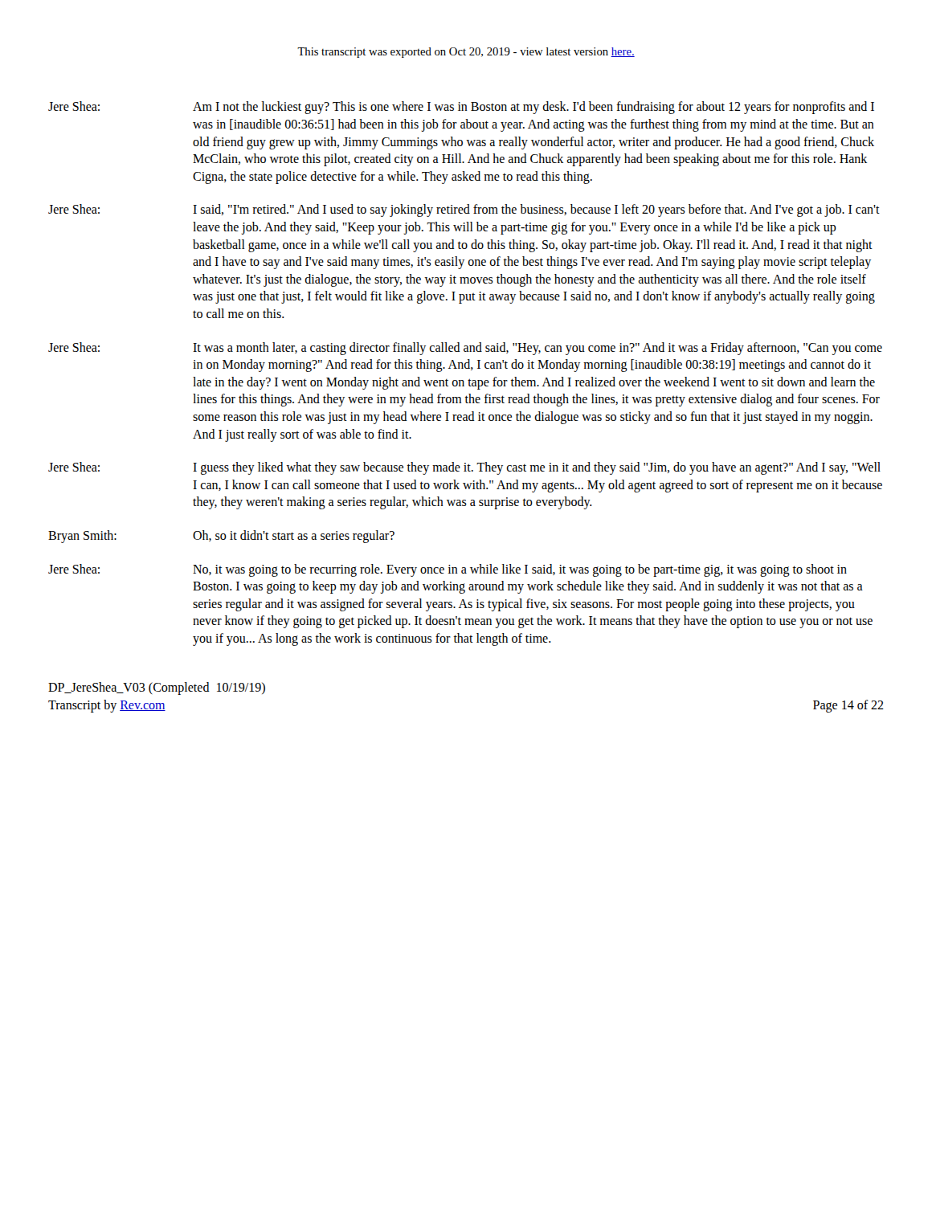This transcript was exported on Oct 20, 2019 - view latest version here.
Jere Shea:
Am I not the luckiest guy? This is one where I was in Boston at my desk. I'd been fundraising for about 12 years for nonprofits and I was in [inaudible 00:36:51] had been in this job for about a year. And acting was the furthest thing from my mind at the time. But an old friend guy grew up with, Jimmy Cummings who was a really wonderful actor, writer and producer. He had a good friend, Chuck McClain, who wrote this pilot, created city on a Hill. And he and Chuck apparently had been speaking about me for this role. Hank Cigna, the state police detective for a while. They asked me to read this thing.
Jere Shea:
I said, "I'm retired." And I used to say jokingly retired from the business, because I left 20 years before that. And I've got a job. I can't leave the job. And they said, "Keep your job. This will be a part-time gig for you." Every once in a while I'd be like a pick up basketball game, once in a while we'll call you and to do this thing. So, okay part-time job. Okay. I'll read it. And, I read it that night and I have to say and I've said many times, it's easily one of the best things I've ever read. And I'm saying play movie script teleplay whatever. It's just the dialogue, the story, the way it moves though the honesty and the authenticity was all there. And the role itself was just one that just, I felt would fit like a glove. I put it away because I said no, and I don't know if anybody's actually really going to call me on this.
Jere Shea:
It was a month later, a casting director finally called and said, "Hey, can you come in?" And it was a Friday afternoon, "Can you come in on Monday morning?" And read for this thing. And, I can't do it Monday morning [inaudible 00:38:19] meetings and cannot do it late in the day? I went on Monday night and went on tape for them. And I realized over the weekend I went to sit down and learn the lines for this things. And they were in my head from the first read though the lines, it was pretty extensive dialog and four scenes. For some reason this role was just in my head where I read it once the dialogue was so sticky and so fun that it just stayed in my noggin. And I just really sort of was able to find it.
Jere Shea:
I guess they liked what they saw because they made it. They cast me in it and they said "Jim, do you have an agent?" And I say, "Well I can, I know I can call someone that I used to work with." And my agents... My old agent agreed to sort of represent me on it because they, they weren't making a series regular, which was a surprise to everybody.
Bryan Smith:
Oh, so it didn't start as a series regular?
Jere Shea:
No, it was going to be recurring role. Every once in a while like I said, it was going to be part-time gig, it was going to shoot in Boston. I was going to keep my day job and working around my work schedule like they said. And in suddenly it was not that as a series regular and it was assigned for several years. As is typical five, six seasons. For most people going into these projects, you never know if they going to get picked up. It doesn't mean you get the work. It means that they have the option to use you or not use you if you... As long as the work is continuous for that length of time.
DP_JereShea_V03 (Completed 10/19/19)
Transcript by Rev.com
Page 14 of 22